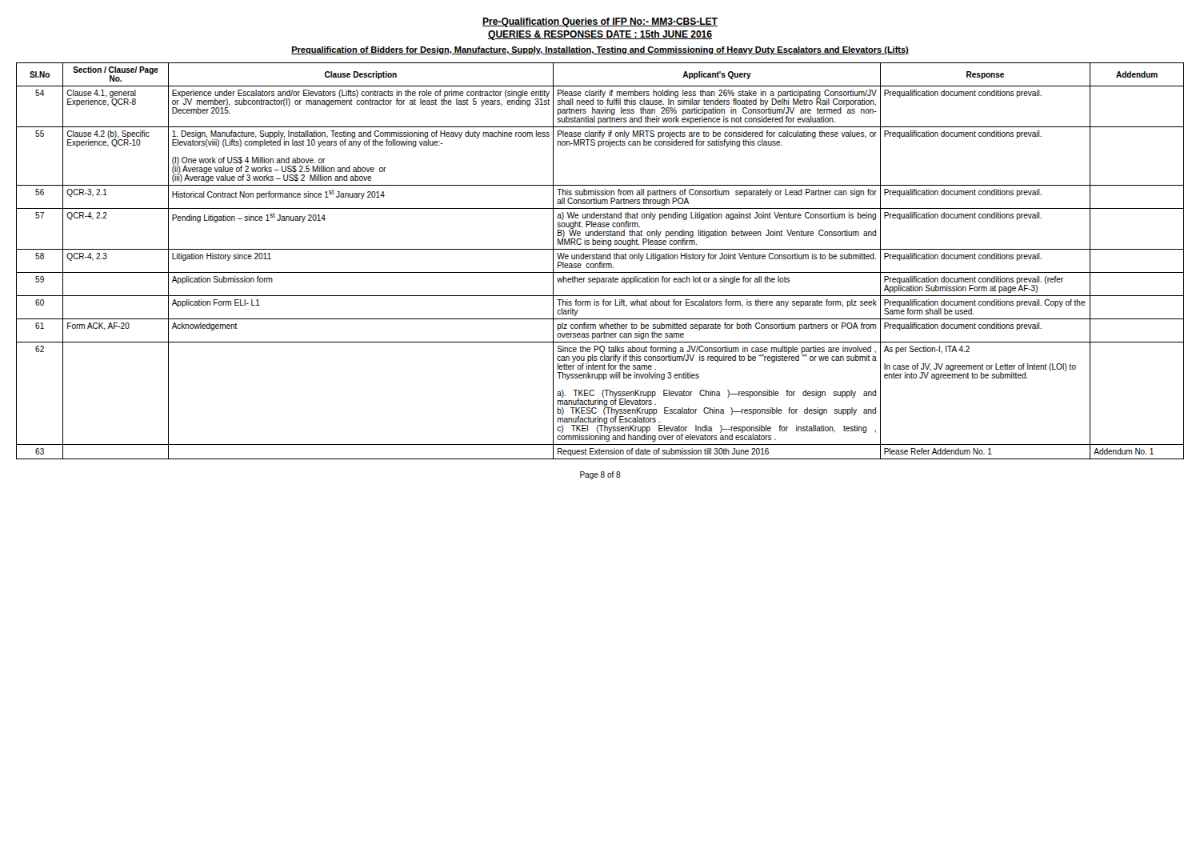Pre-Qualification Queries of IFP No:- MM3-CBS-LET
QUERIES & RESPONSES DATE : 15th JUNE 2016
Prequalification of Bidders for Design, Manufacture, Supply, Installation, Testing and Commissioning of Heavy Duty Escalators and Elevators (Lifts)
| Sl.No | Section / Clause/ Page No. | Clause Description | Applicant's Query | Response | Addendum |
| --- | --- | --- | --- | --- | --- |
| 54 | Clause 4.1, general Experience, QCR-8 | Experience under Escalators and/or Elevators (Lifts) contracts in the role of prime contractor (single entity or JV member), subcontractor(I) or management contractor for at least the last 5 years, ending 31st December 2015. | Please clarify if members holding less than 26% stake in a participating Consortium/JV shall need to fulfil this clause. In similar tenders floated by Delhi Metro Rail Corporation, partners having less than 26% participation in Consortium/JV are termed as non-substantial partners and their work experience is not considered for evaluation. | Prequalification document conditions prevail. | |
| 55 | Clause 4.2 (b), Specific Experience, QCR-10 | 1. Design, Manufacture, Supply, Installation, Testing and Commissioning of Heavy duty machine room less Elevators(viii) (Lifts) completed in last 10 years of any of the following value:- (I) One work of US$ 4 Million and above. or (ii) Average value of 2 works – US$ 2.5 Million and above or (iii) Average value of 3 works – US$ 2 Million and above | Please clarify if only MRTS projects are to be considered for calculating these values, or non-MRTS projects can be considered for satisfying this clause. | Prequalification document conditions prevail. | |
| 56 | QCR-3, 2.1 | Historical Contract Non performance since 1 st January 2014 | This submission from all partners of Consortium separately or Lead Partner can sign for all Consortium Partners through POA | Prequalification document conditions prevail. | |
| 57 | QCR-4, 2.2 | Pending Litigation – since 1 st January 2014 | a) We understand that only pending Litigation against Joint Venture Consortium is being sought. Please confirm. B) We understand that only pending litigation between Joint Venture Consortium and MMRC is being sought. Please confirm. | Prequalification document conditions prevail. | |
| 58 | QCR-4, 2.3 | Litigation History since 2011 | We understand that only Litigation History for Joint Venture Consortium is to be submitted. Please confirm. | Prequalification document conditions prevail. | |
| 59 | | Application Submission form | whether separate application for each lot or a single for all the lots | Prequalification document conditions prevail. (refer Application Submission Form at page AF-3) | |
| 60 | | Application Form ELI- L1 | This form is for Lift, what about for Escalators form, is there any separate form, plz seek clarity | Prequalification document conditions prevail. Copy of the Same form shall be used. | |
| 61 | Form ACK, AF-20 | Acknowledgement | plz confirm whether to be submitted separate for both Consortium partners or POA from overseas partner can sign the same | Prequalification document conditions prevail. | |
| 62 | | | Since the PQ talks about forming a JV/Consortium in case multiple parties are involved , can you pls clarify if this consortium/JV is required to be “”registered “” or we can submit a letter of intent for the same . Thyssenkrupp will be involving 3 entities a). TKEC (ThyssenKrupp Elevator China )—responsible for design supply and manufacturing of Elevators . b) TKESC (ThyssenKrupp Escalator China )—responsible for design supply and manufacturing of Escalators . c) TKEI (ThyssenKrupp Elevator India )---responsible for installation, testing , commissioning and handing over of elevators and escalators . | As per Section-I, ITA 4.2 In case of JV, JV agreement or Letter of Intent (LOI) to enter into JV agreement to be submitted. | |
| 63 | | | Request Extension of date of submission till 30th June 2016 | Please Refer Addendum No. 1 | Addendum No. 1 |
Page 8 of 8